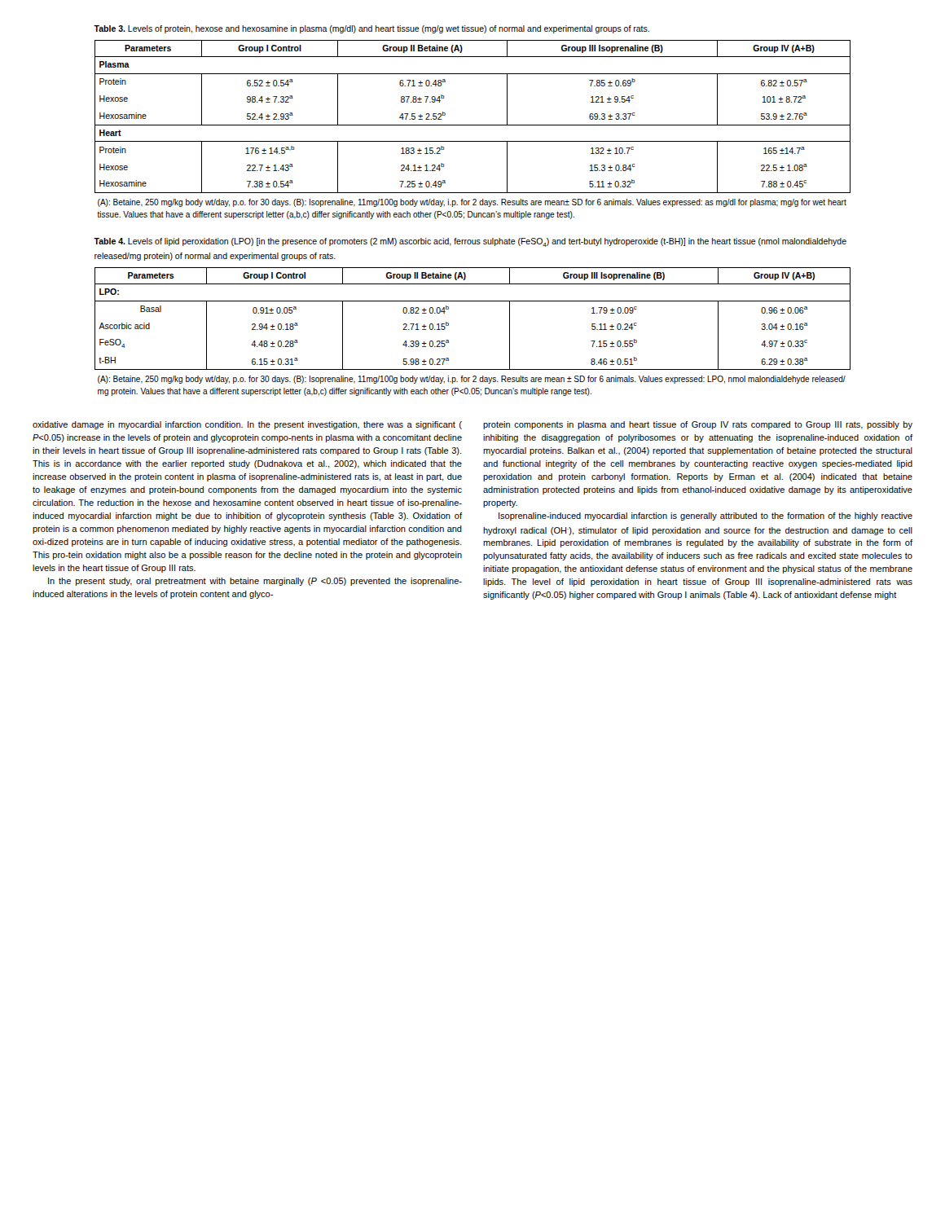Table 3. Levels of protein, hexose and hexosamine in plasma (mg/dl) and heart tissue (mg/g wet tissue) of normal and experimental groups of rats.
| Parameters | Group I Control | Group II Betaine (A) | Group III Isoprenaline (B) | Group IV (A+B) |
| --- | --- | --- | --- | --- |
| Plasma |
| Protein | 6.52 ± 0.54 a | 6.71 ± 0.48 a | 7.85 ± 0.69 b | 6.82 ± 0.57 a |
| Hexose | 98.4 ± 7.32 a | 87.8± 7.94 b | 121 ± 9.54 c | 101 ± 8.72 a |
| Hexosamine | 52.4 ± 2.93 a | 47.5 ± 2.52 b | 69.3 ± 3.37 c | 53.9 ± 2.76 a |
| Heart |
| Protein | 176 ± 14.5 a,b | 183 ± 15.2 b | 132 ± 10.7 c | 165 ±14.7 a |
| Hexose | 22.7 ± 1.43 a | 24.1± 1.24 b | 15.3 ± 0.84 c | 22.5 ± 1.08 a |
| Hexosamine | 7.38 ± 0.54 a | 7.25 ± 0.49 a | 5.11 ± 0.32 b | 7.88 ± 0.45 c |
(A): Betaine, 250 mg/kg body wt/day, p.o. for 30 days. (B): Isoprenaline, 11mg/100g body wt/day, i.p. for 2 days. Results are mean± SD for 6 animals. Values expressed: as mg/dl for plasma; mg/g for wet heart tissue. Values that have a different superscript letter (a,b,c) differ significantly with each other (P<0.05; Duncan’s multiple range test).
Table 4. Levels of lipid peroxidation (LPO) [in the presence of promoters (2 mM) ascorbic acid, ferrous sulphate (FeSO4) and tert-butyl hydroperoxide (t-BH)] in the heart tissue (nmol malondialdehyde released/mg protein) of normal and experimental groups of rats.
| Parameters | Group I Control | Group II Betaine (A) | Group III Isoprenaline (B) | Group IV (A+B) |
| --- | --- | --- | --- | --- |
| LPO: |
| Basal | 0.91± 0.05 a | 0.82 ± 0.04 b | 1.79 ± 0.09 c | 0.96 ± 0.06 a |
| Ascorbic acid | 2.94 ± 0.18 a | 2.71 ± 0.15 b | 5.11 ± 0.24 c | 3.04 ± 0.16 a |
| FeSO 4 | 4.48 ± 0.28 a | 4.39 ± 0.25 a | 7.15 ± 0.55 b | 4.97 ± 0.33 c |
| t-BH | 6.15 ± 0.31 a | 5.98 ± 0.27 a | 8.46 ± 0.51 b | 6.29 ± 0.38 a |
(A): Betaine, 250 mg/kg body wt/day, p.o. for 30 days. (B): Isoprenaline, 11mg/100g body wt/day, i.p. for 2 days. Results are mean ± SD for 6 animals. Values expressed: LPO, nmol malondialdehyde released/ mg protein. Values that have a different superscript letter (a,b,c) differ significantly with each other (P<0.05; Duncan’s multiple range test).
oxidative damage in myocardial infarction condition. In the present investigation, there was a significant ( P<0.05) increase in the levels of protein and glycoprotein compo-nents in plasma with a concomitant decline in their levels in heart tissue of Group III isoprenaline-administered rats compared to Group I rats (Table 3). This is in accordance with the earlier reported study (Dudnakova et al., 2002), which indicated that the increase observed in the protein content in plasma of isoprenaline-administered rats is, at least in part, due to leakage of enzymes and protein-bound components from the damaged myocardium into the systemic circulation. The reduction in the hexose and hexosamine content observed in heart tissue of iso-prenaline-induced myocardial infarction might be due to inhibition of glycoprotein synthesis (Table 3). Oxidation of protein is a common phenomenon mediated by highly reactive agents in myocardial infarction condition and oxi-dized proteins are in turn capable of inducing oxidative stress, a potential mediator of the pathogenesis. This pro-tein oxidation might also be a possible reason for the decline noted in the protein and glycoprotein levels in the heart tissue of Group III rats.
In the present study, oral pretreatment with betaine marginally (P <0.05) prevented the isoprenaline-induced alterations in the levels of protein content and glyco-
protein components in plasma and heart tissue of Group IV rats compared to Group III rats, possibly by inhibiting the disaggregation of polyribosomes or by attenuating the isoprenaline-induced oxidation of myocardial proteins. Balkan et al., (2004) reported that supplementation of betaine protected the structural and functional integrity of the cell membranes by counteracting reactive oxygen species-mediated lipid peroxidation and protein carbonyl formation. Reports by Erman et al. (2004) indicated that betaine administration protected proteins and lipids from ethanol-induced oxidative damage by its antiperoxidative property.
Isoprenaline-induced myocardial infarction is generally attributed to the formation of the highly reactive hydroxyl radical (OH.), stimulator of lipid peroxidation and source for the destruction and damage to cell membranes. Lipid peroxidation of membranes is regulated by the availability of substrate in the form of polyunsaturated fatty acids, the availability of inducers such as free radicals and excited state molecules to initiate propagation, the antioxidant defense status of environment and the physical status of the membrane lipids. The level of lipid peroxidation in heart tissue of Group III isoprenaline-administered rats was significantly (P<0.05) higher compared with Group I animals (Table 4). Lack of antioxidant defense might